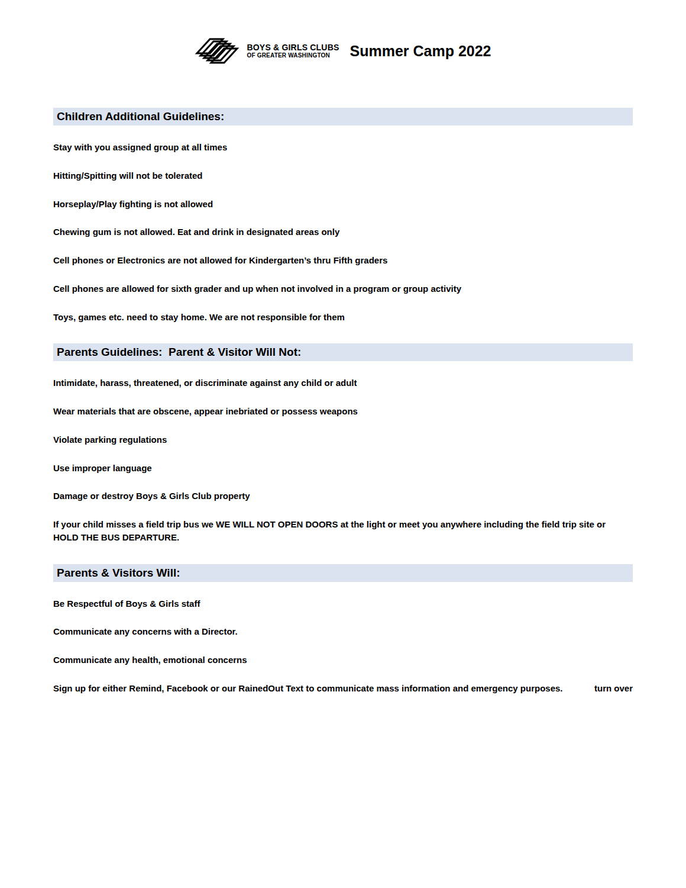BOYS & GIRLS CLUBS
OF GREATER WASHINGTON
Summer Camp 2022
Children Additional Guidelines:
Stay with you assigned group at all times
Hitting/Spitting will not be tolerated
Horseplay/Play fighting is not allowed
Chewing gum is not allowed. Eat and drink in designated areas only
Cell phones or Electronics are not allowed for Kindergarten’s thru Fifth graders
Cell phones are allowed for sixth grader and up when not involved in a program or group activity
Toys, games etc. need to stay home. We are not responsible for them
Parents Guidelines: Parent & Visitor Will Not:
Intimidate, harass, threatened, or discriminate against any child or adult
Wear materials that are obscene, appear inebriated or possess weapons
Violate parking regulations
Use improper language
Damage or destroy Boys & Girls Club property
If your child misses a field trip bus we WE WILL NOT OPEN DOORS at the light or meet you anywhere including the field trip site or HOLD THE BUS DEPARTURE.
Parents & Visitors Will:
Be Respectful of Boys & Girls staff
Communicate any concerns with a Director.
Communicate any health, emotional concerns
Sign up for either Remind, Facebook or our RainedOut Text to communicate mass information and emergency purposes. turn over